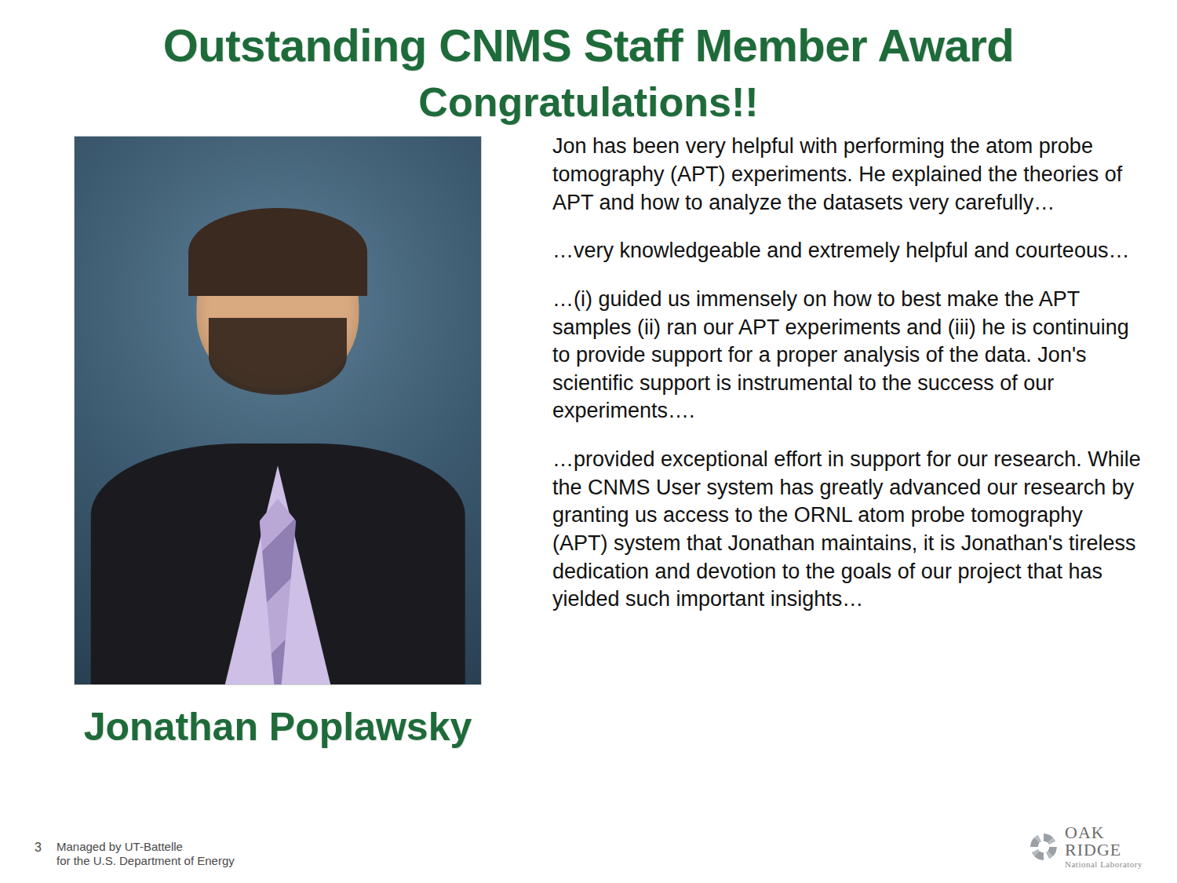Outstanding CNMS Staff Member Award
Congratulations!!
Jonathan Poplawsky
Jon has been very helpful with performing the atom probe tomography (APT) experiments. He explained the theories of APT and how to analyze the datasets very carefully…
…very knowledgeable and extremely helpful and courteous…
…(i) guided us immensely on how to best make the APT samples (ii) ran our APT experiments and (iii) he is continuing to provide support for a proper analysis of the data. Jon's scientific support is instrumental to the success of our experiments….
…provided exceptional effort in support for our research. While the CNMS User system has greatly advanced our research by granting us access to the ORNL atom probe tomography (APT) system that Jonathan maintains, it is Jonathan's tireless dedication and devotion to the goals of our project that has yielded such important insights…
3 Managed by UT-Battelle
for the U.S. Department of Energy
OAK
RIDGE
National Laboratory